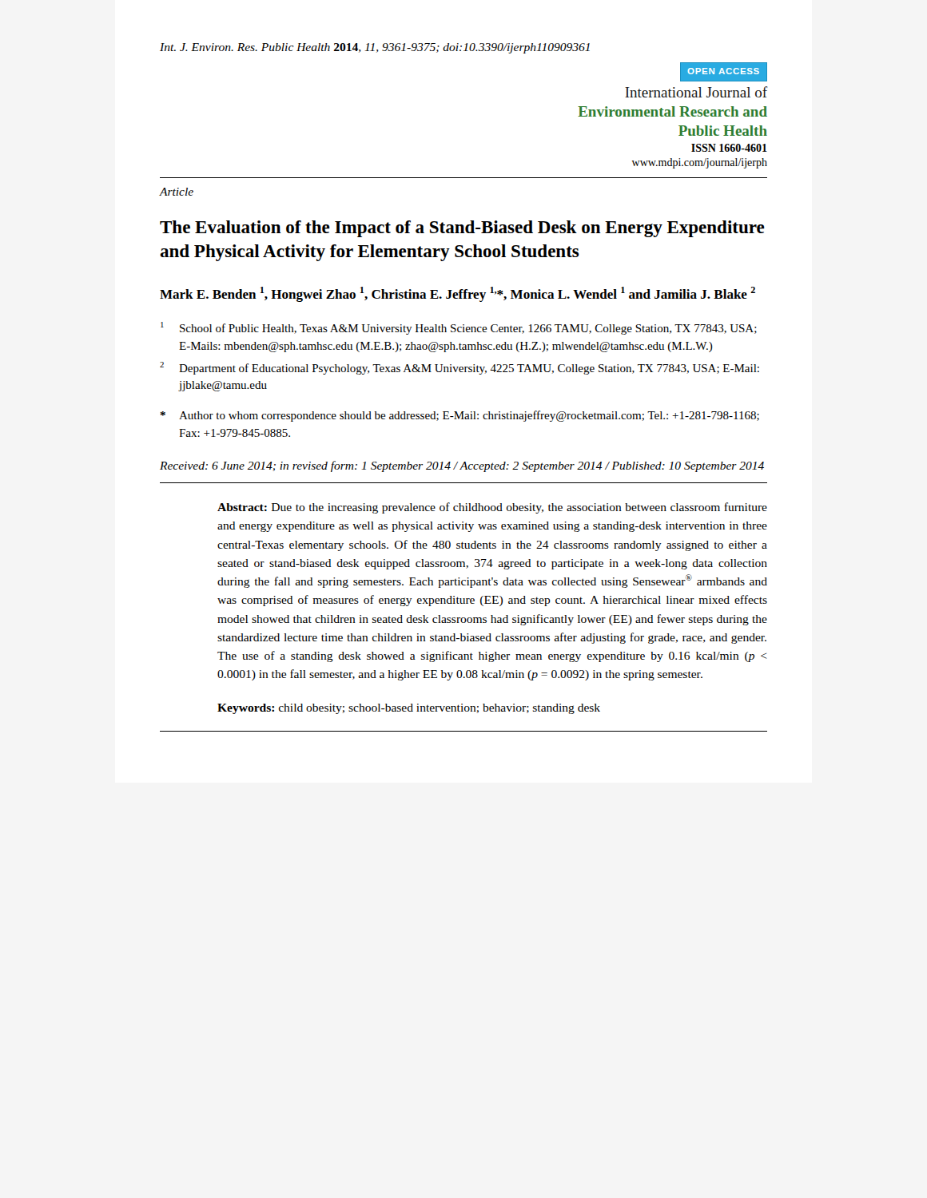Int. J. Environ. Res. Public Health 2014, 11, 9361-9375; doi:10.3390/ijerph110909361
OPEN ACCESS
International Journal of
Environmental Research and
Public Health
ISSN 1660-4601
www.mdpi.com/journal/ijerph
Article
The Evaluation of the Impact of a Stand-Biased Desk on Energy Expenditure and Physical Activity for Elementary School Students
Mark E. Benden 1, Hongwei Zhao 1, Christina E. Jeffrey 1,*, Monica L. Wendel 1 and Jamilia J. Blake 2
1
School of Public Health, Texas A&M University Health Science Center, 1266 TAMU, College Station, TX 77843, USA; E-Mails: mbenden@sph.tamhsc.edu (M.E.B.); zhao@sph.tamhsc.edu (H.Z.); mlwendel@tamhsc.edu (M.L.W.)
2
Department of Educational Psychology, Texas A&M University, 4225 TAMU, College Station, TX 77843, USA; E-Mail: jjblake@tamu.edu
*
Author to whom correspondence should be addressed; E-Mail: christinajeffrey@rocketmail.com; Tel.: +1-281-798-1168; Fax: +1-979-845-0885.
Received: 6 June 2014; in revised form: 1 September 2014 / Accepted: 2 September 2014 / Published: 10 September 2014
Abstract: Due to the increasing prevalence of childhood obesity, the association between classroom furniture and energy expenditure as well as physical activity was examined using a standing-desk intervention in three central-Texas elementary schools. Of the 480 students in the 24 classrooms randomly assigned to either a seated or stand-biased desk equipped classroom, 374 agreed to participate in a week-long data collection during the fall and spring semesters. Each participant's data was collected using Sensewear® armbands and was comprised of measures of energy expenditure (EE) and step count. A hierarchical linear mixed effects model showed that children in seated desk classrooms had significantly lower (EE) and fewer steps during the standardized lecture time than children in stand-biased classrooms after adjusting for grade, race, and gender. The use of a standing desk showed a significant higher mean energy expenditure by 0.16 kcal/min (p < 0.0001) in the fall semester, and a higher EE by 0.08 kcal/min (p = 0.0092) in the spring semester.
Keywords: child obesity; school-based intervention; behavior; standing desk